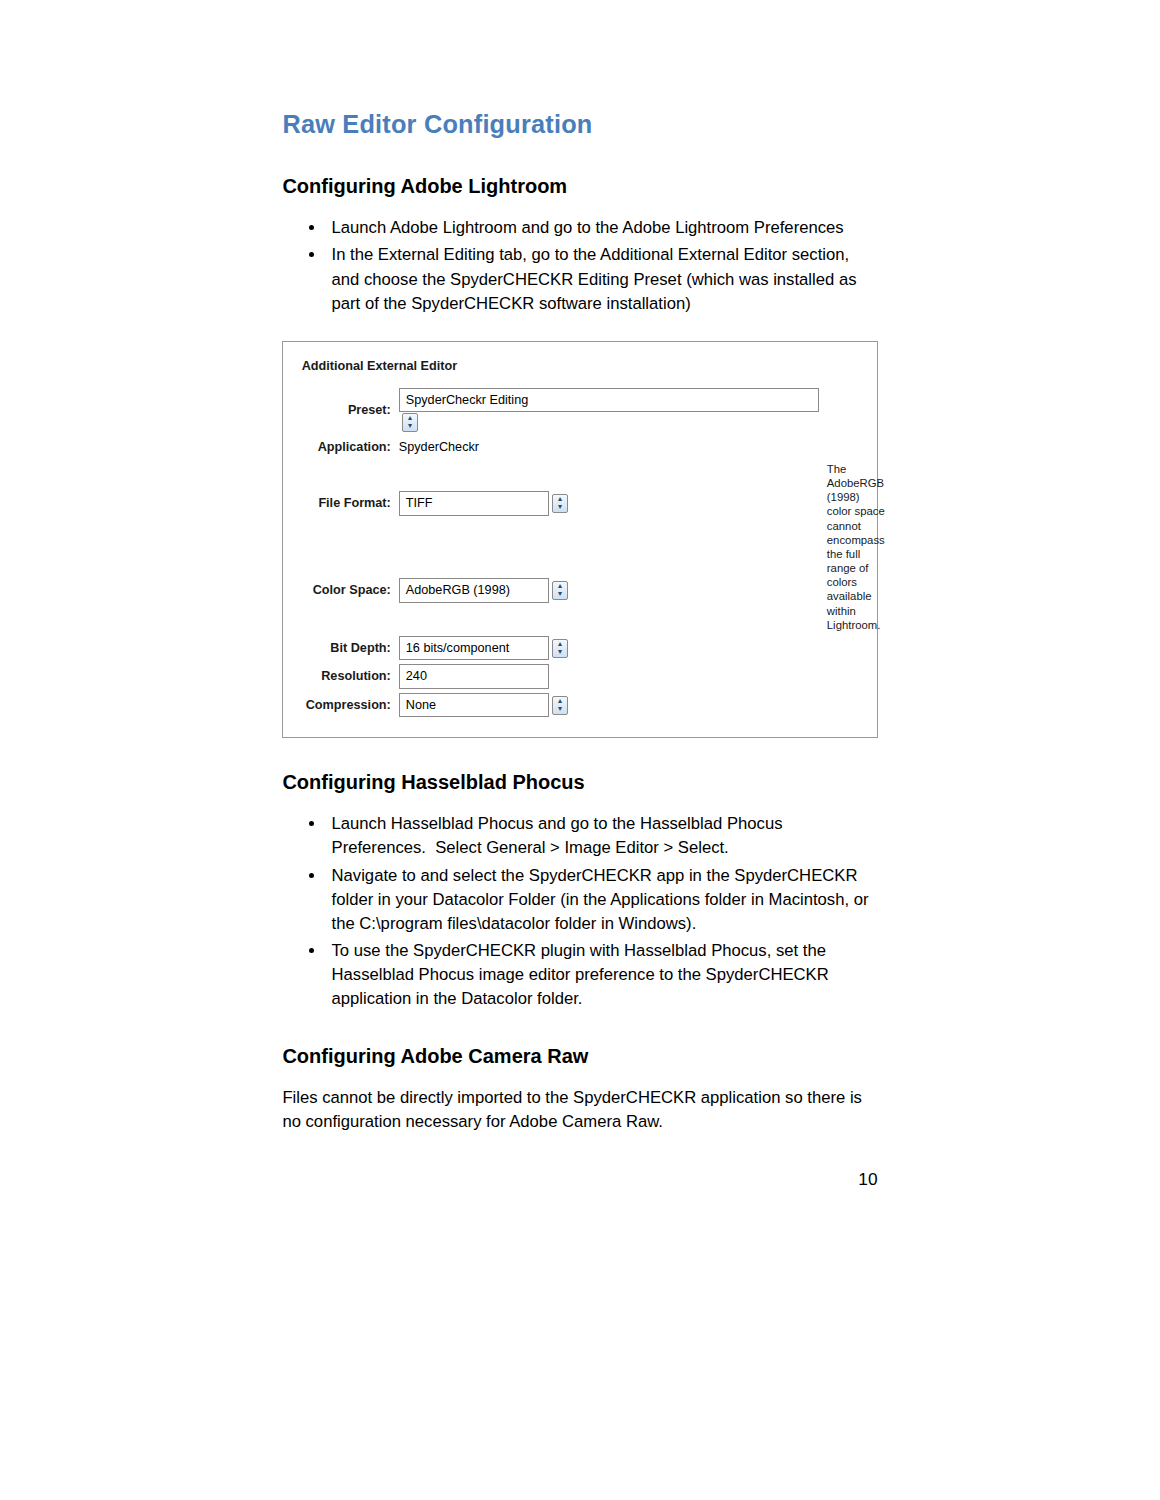Raw Editor Configuration
Configuring Adobe Lightroom
Launch Adobe Lightroom and go to the Adobe Lightroom Preferences
In the External Editing tab, go to the Additional External Editor section, and choose the SpyderCHECKR Editing Preset (which was installed as part of the SpyderCHECKR software installation)
Additional External Editor
| Preset: | SpyderCheckr Editing | |
| Application: | SpyderCheckr |
| File Format: | TIFF | The AdobeRGB (1998) color space cannot encompass the full range of colors available within Lightroom. |
| Color Space: | AdobeRGB (1998) |
| Bit Depth: | 16 bits/component | |
| Resolution: | 240 | |
| Compression: | None | |
Configuring Hasselblad Phocus
Launch Hasselblad Phocus and go to the Hasselblad Phocus Preferences. Select General > Image Editor > Select.
Navigate to and select the SpyderCHECKR app in the SpyderCHECKR folder in your Datacolor Folder (in the Applications folder in Macintosh, or the C:\program files\datacolor folder in Windows).
To use the SpyderCHECKR plugin with Hasselblad Phocus, set the Hasselblad Phocus image editor preference to the SpyderCHECKR application in the Datacolor folder.
Configuring Adobe Camera Raw
Files cannot be directly imported to the SpyderCHECKR application so there is no configuration necessary for Adobe Camera Raw.
10